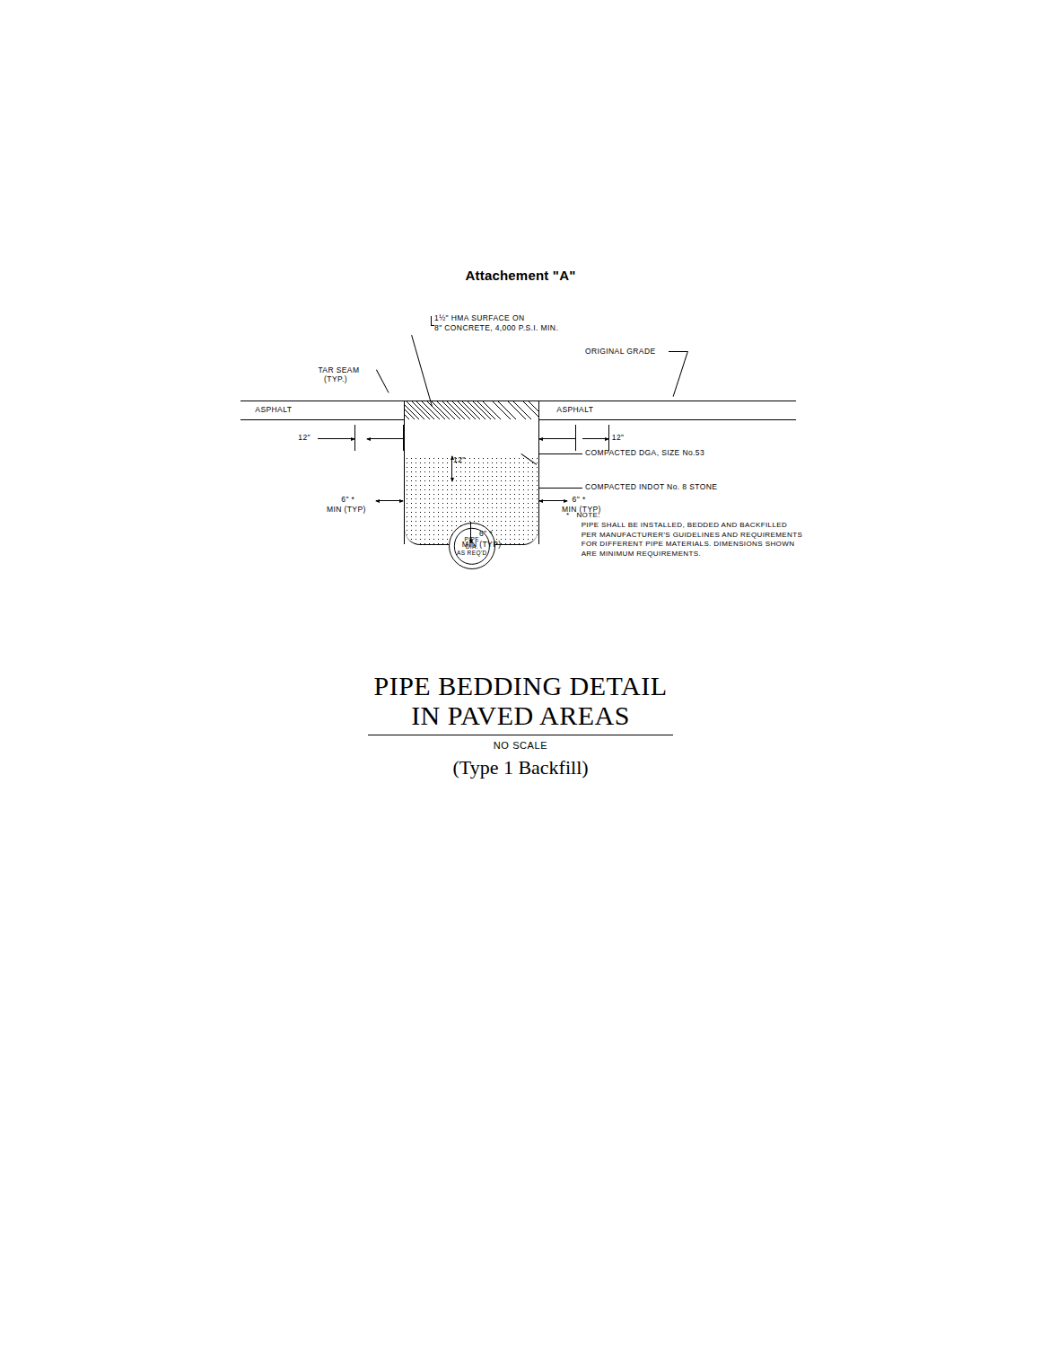Attachement "A"
1½" HMA SURFACE ON
8" CONCRETE, 4,000 P.S.I. MIN.
ORIGINAL GRADE
TAR SEAM
(TYP.)
ASPHALT
ASPHALT
PIPE
DIA.
AS REQ'D
12"
12"
COMPACTED DGA, SIZE No.53
12"
COMPACTED INDOT No. 8 STONE
6" *
MIN (TYP)
6" *
MIN (TYP)
6" *
MIN (TYP)
* NOTE:
PIPE SHALL BE INSTALLED, BEDDED AND BACKFILLED
PER MANUFACTURER'S GUIDELINES AND REQUIREMENTS
FOR DIFFERENT PIPE MATERIALS. DIMENSIONS SHOWN
ARE MINIMUM REQUIREMENTS.
PIPE BEDDING DETAIL
IN PAVED AREAS
NO SCALE
(Type 1 Backfill)